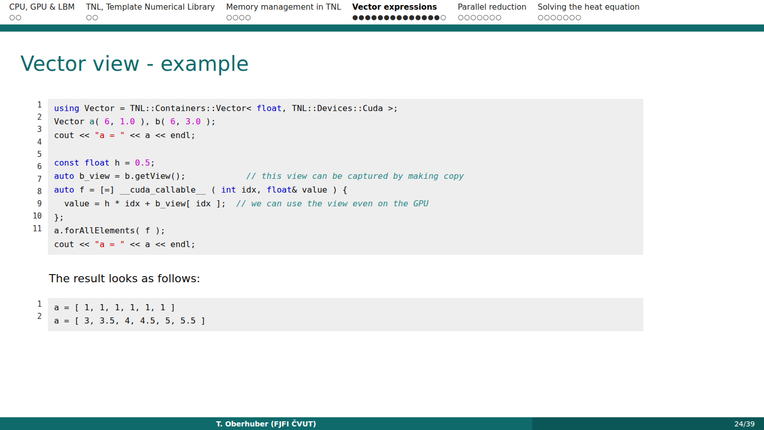CPU, GPU & LBM
○○
TNL, Template Numerical Library
○○
Memory management in TNL
○○○○
Vector expressions
●●●●●●●●●●●●●●○
Parallel reduction
○○○○○○○
Solving the heat equation
○○○○○○○
Vector view - example
1
2
3
4
5
6
7
8
9
10
11
using Vector = TNL::Containers::Vector< float, TNL::Devices::Cuda >;
Vector a( 6, 1.0 ), b( 6, 3.0 );
cout << "a = " << a << endl;

const float h = 0.5;
auto b_view = b.getView();            // this view can be captured by making copy
auto f = [=] __cuda_callable__ ( int idx, float& value ) {
  value = h * idx + b_view[ idx ];  // we can use the view even on the GPU
};
a.forAllElements( f );
cout << "a = " << a << endl;
The result looks as follows:
1
2
a = [ 1, 1, 1, 1, 1, 1 ]
a = [ 3, 3.5, 4, 4.5, 5, 5.5 ]
T. Oberhuber (FJFI ČVUT)
24/39